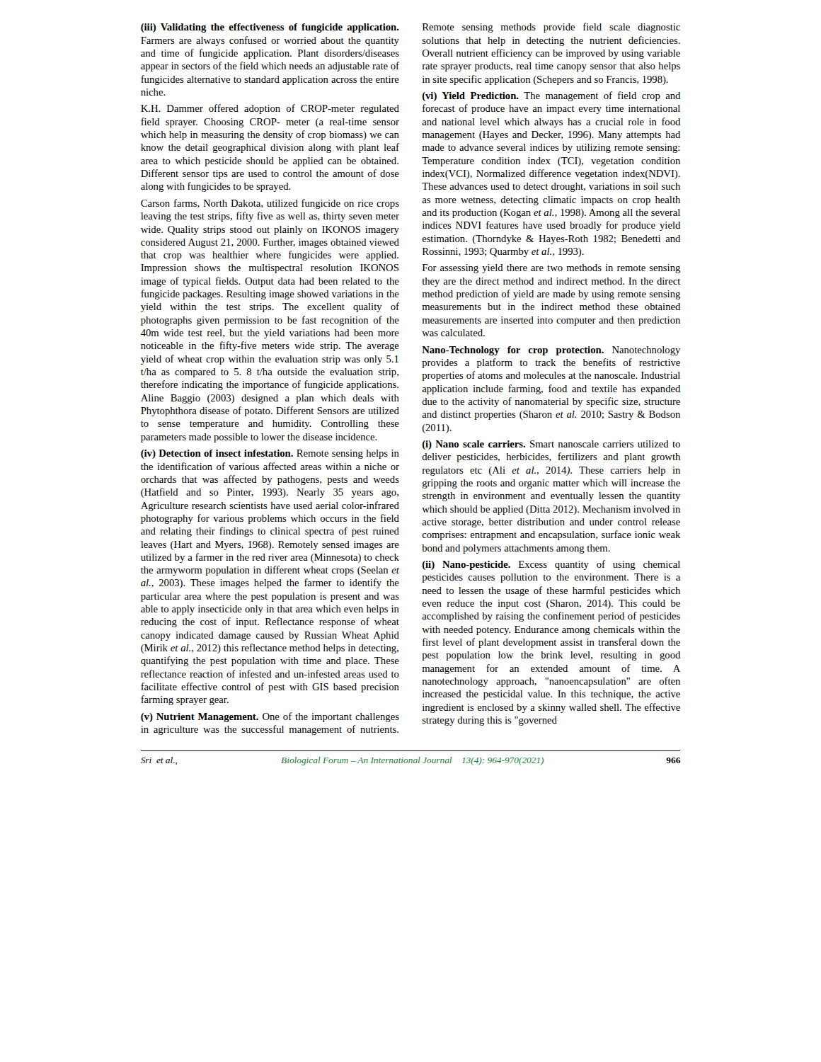(iii) Validating the effectiveness of fungicide application. Farmers are always confused or worried about the quantity and time of fungicide application. Plant disorders/diseases appear in sectors of the field which needs an adjustable rate of fungicides alternative to standard application across the entire niche.
K.H. Dammer offered adoption of CROP-meter regulated field sprayer. Choosing CROP- meter (a real-time sensor which help in measuring the density of crop biomass) we can know the detail geographical division along with plant leaf area to which pesticide should be applied can be obtained. Different sensor tips are used to control the amount of dose along with fungicides to be sprayed.
Carson farms, North Dakota, utilized fungicide on rice crops leaving the test strips, fifty five as well as, thirty seven meter wide. Quality strips stood out plainly on IKONOS imagery considered August 21, 2000. Further, images obtained viewed that crop was healthier where fungicides were applied. Impression shows the multispectral resolution IKONOS image of typical fields. Output data had been related to the fungicide packages. Resulting image showed variations in the yield within the test strips. The excellent quality of photographs given permission to be fast recognition of the 40m wide test reel, but the yield variations had been more noticeable in the fifty-five meters wide strip. The average yield of wheat crop within the evaluation strip was only 5.1 t/ha as compared to 5. 8 t/ha outside the evaluation strip, therefore indicating the importance of fungicide applications. Aline Baggio (2003) designed a plan which deals with Phytophthora disease of potato. Different Sensors are utilized to sense temperature and humidity. Controlling these parameters made possible to lower the disease incidence.
(iv) Detection of insect infestation. Remote sensing helps in the identification of various affected areas within a niche or orchards that was affected by pathogens, pests and weeds (Hatfield and so Pinter, 1993). Nearly 35 years ago, Agriculture research scientists have used aerial color-infrared photography for various problems which occurs in the field and relating their findings to clinical spectra of pest ruined leaves (Hart and Myers, 1968). Remotely sensed images are utilized by a farmer in the red river area (Minnesota) to check the armyworm population in different wheat crops (Seelan et al., 2003). These images helped the farmer to identify the particular area where the pest population is present and was able to apply insecticide only in that area which even helps in reducing the cost of input. Reflectance response of wheat canopy indicated damage caused by Russian Wheat Aphid (Mirik et al., 2012) this reflectance method helps in detecting, quantifying the pest population with time and place. These reflectance reaction of infested and un-infested areas used to facilitate effective control of pest with GIS based precision farming sprayer gear.
(v) Nutrient Management. One of the important challenges in agriculture was the successful management of nutrients. Remote sensing methods provide field scale diagnostic solutions that help in detecting the nutrient deficiencies. Overall nutrient efficiency can be improved by using variable rate sprayer products, real time canopy sensor that also helps in site specific application (Schepers and so Francis, 1998).
(vi) Yield Prediction. The management of field crop and forecast of produce have an impact every time international and national level which always has a crucial role in food management (Hayes and Decker, 1996). Many attempts had made to advance several indices by utilizing remote sensing: Temperature condition index (TCI), vegetation condition index(VCI), Normalized difference vegetation index(NDVI). These advances used to detect drought, variations in soil such as more wetness, detecting climatic impacts on crop health and its production (Kogan et al., 1998). Among all the several indices NDVI features have used broadly for produce yield estimation. (Thorndyke & Hayes-Roth 1982; Benedetti and Rossinni, 1993; Quarmby et al., 1993).
For assessing yield there are two methods in remote sensing they are the direct method and indirect method. In the direct method prediction of yield are made by using remote sensing measurements but in the indirect method these obtained measurements are inserted into computer and then prediction was calculated.
Nano-Technology for crop protection. Nanotechnology provides a platform to track the benefits of restrictive properties of atoms and molecules at the nanoscale. Industrial application include farming, food and textile has expanded due to the activity of nanomaterial by specific size, structure and distinct properties (Sharon et al. 2010; Sastry & Bodson (2011).
(i) Nano scale carriers. Smart nanoscale carriers utilized to deliver pesticides, herbicides, fertilizers and plant growth regulators etc (Ali et al., 2014). These carriers help in gripping the roots and organic matter which will increase the strength in environment and eventually lessen the quantity which should be applied (Ditta 2012). Mechanism involved in active storage, better distribution and under control release comprises: entrapment and encapsulation, surface ionic weak bond and polymers attachments among them.
(ii) Nano-pesticide. Excess quantity of using chemical pesticides causes pollution to the environment. There is a need to lessen the usage of these harmful pesticides which even reduce the input cost (Sharon, 2014). This could be accomplished by raising the confinement period of pesticides with needed potency. Endurance among chemicals within the first level of plant development assist in transferal down the pest population low the brink level, resulting in good management for an extended amount of time. A nanotechnology approach, "nanoencapsulation" are often increased the pesticidal value. In this technique, the active ingredient is enclosed by a skinny walled shell. The effective strategy during this is "governed
Sri et al., Biological Forum – An International Journal 13(4): 964-970(2021) 966